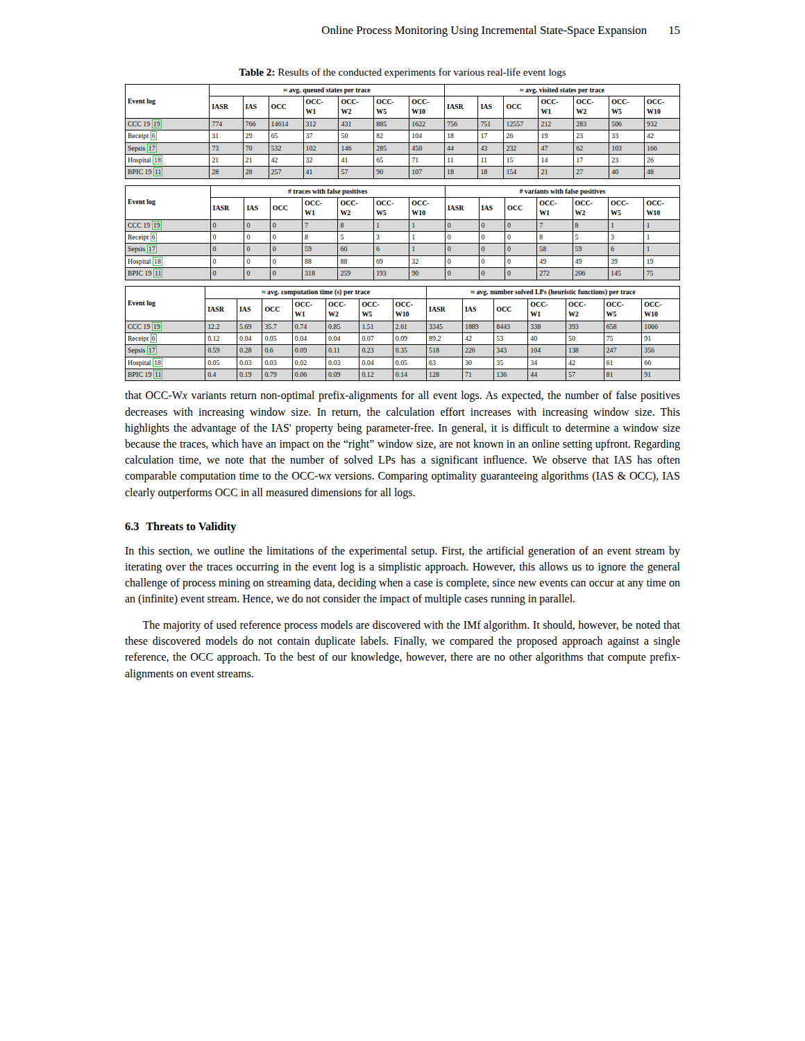Online Process Monitoring Using Incremental State-Space Expansion 15
Table 2: Results of the conducted experiments for various real-life event logs
| Event log | ≈ avg. queued states per trace | ≈ avg. visited states per trace |
| --- | --- | --- |
| IASR | IAS | OCC | OCC- W1 | OCC- W2 | OCC- W5 | OCC- W10 | IASR | IAS | OCC | OCC- W1 | OCC- W2 | OCC- W5 | OCC- W10 |
| CCC 19 19 | 774 | 766 | 14614 | 312 | 431 | 885 | 1622 | 756 | 751 | 12557 | 212 | 283 | 506 | 932 |
| Receipt 6 | 31 | 29 | 65 | 37 | 50 | 82 | 104 | 18 | 17 | 26 | 19 | 23 | 33 | 42 |
| Sepsis 17 | 73 | 70 | 532 | 102 | 146 | 285 | 450 | 44 | 43 | 232 | 47 | 62 | 103 | 166 |
| Hospital 18 | 21 | 21 | 42 | 32 | 41 | 65 | 71 | 11 | 11 | 15 | 14 | 17 | 23 | 26 |
| BPIC 19 11 | 28 | 28 | 257 | 41 | 57 | 90 | 107 | 18 | 18 | 154 | 21 | 27 | 40 | 48 |
| Event log | # traces with false positives | # variants with false positives |
| --- | --- | --- |
| IASR | IAS | OCC | OCC- W1 | OCC- W2 | OCC- W5 | OCC- W10 | IASR | IAS | OCC | OCC- W1 | OCC- W2 | OCC- W5 | OCC- W10 |
| CCC 19 19 | 0 | 0 | 0 | 7 | 8 | 1 | 1 | 0 | 0 | 0 | 7 | 8 | 1 | 1 |
| Receipt 6 | 0 | 0 | 0 | 8 | 5 | 3 | 1 | 0 | 0 | 0 | 8 | 5 | 3 | 1 |
| Sepsis 17 | 0 | 0 | 0 | 59 | 60 | 6 | 1 | 0 | 0 | 0 | 58 | 59 | 6 | 1 |
| Hospital 18 | 0 | 0 | 0 | 88 | 88 | 69 | 32 | 0 | 0 | 0 | 49 | 49 | 39 | 19 |
| BPIC 19 11 | 0 | 0 | 0 | 318 | 259 | 193 | 90 | 0 | 0 | 0 | 272 | 206 | 145 | 75 |
| Event log | ≈ avg. computation time (s) per trace | ≈ avg. number solved LPs (heuristic functions) per trace |
| --- | --- | --- |
| IASR | IAS | OCC | OCC- W1 | OCC- W2 | OCC- W5 | OCC- W10 | IASR | IAS | OCC | OCC- W1 | OCC- W2 | OCC- W5 | OCC- W10 |
| CCC 19 19 | 12.2 | 5.69 | 35.7 | 0.74 | 0.85 | 1.51 | 2.61 | 3345 | 1889 | 8443 | 338 | 393 | 658 | 1066 |
| Receipt 6 | 0.12 | 0.04 | 0.05 | 0.04 | 0.04 | 0.07 | 0.09 | 89.2 | 42 | 53 | 40 | 50 | 75 | 91 |
| Sepsis 17 | 0.59 | 0.28 | 0.6 | 0.09 | 0.11 | 0.23 | 0.35 | 518 | 226 | 343 | 104 | 138 | 247 | 356 |
| Hospital 18 | 0.05 | 0.03 | 0.03 | 0.02 | 0.03 | 0.04 | 0.05 | 63 | 30 | 35 | 34 | 42 | 61 | 66 |
| BPIC 19 11 | 0.4 | 0.19 | 0.79 | 0.06 | 0.09 | 0.12 | 0.14 | 128 | 71 | 136 | 44 | 57 | 81 | 91 |
that OCC-Wx variants return non-optimal prefix-alignments for all event logs. As expected, the number of false positives decreases with increasing window size. In return, the calculation effort increases with increasing window size. This highlights the advantage of the IAS' property being parameter-free. In general, it is difficult to determine a window size because the traces, which have an impact on the “right” window size, are not known in an online setting upfront. Regarding calculation time, we note that the number of solved LPs has a significant influence. We observe that IAS has often comparable computation time to the OCC-wx versions. Comparing optimality guaranteeing algorithms (IAS & OCC), IAS clearly outperforms OCC in all measured dimensions for all logs.
6.3 Threats to Validity
In this section, we outline the limitations of the experimental setup. First, the artificial generation of an event stream by iterating over the traces occurring in the event log is a simplistic approach. However, this allows us to ignore the general challenge of process mining on streaming data, deciding when a case is complete, since new events can occur at any time on an (infinite) event stream. Hence, we do not consider the impact of multiple cases running in parallel.
The majority of used reference process models are discovered with the IMf algorithm. It should, however, be noted that these discovered models do not contain duplicate labels. Finally, we compared the proposed approach against a single reference, the OCC approach. To the best of our knowledge, however, there are no other algorithms that compute prefix-alignments on event streams.